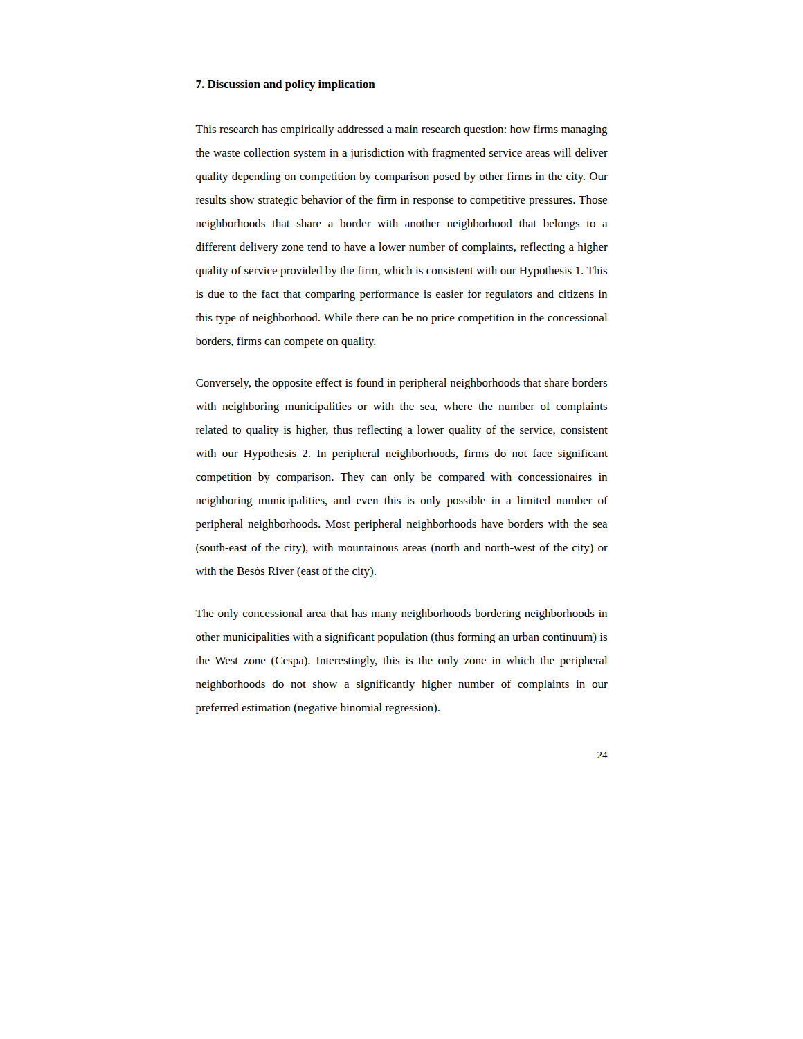7. Discussion and policy implication
This research has empirically addressed a main research question: how firms managing the waste collection system in a jurisdiction with fragmented service areas will deliver quality depending on competition by comparison posed by other firms in the city. Our results show strategic behavior of the firm in response to competitive pressures. Those neighborhoods that share a border with another neighborhood that belongs to a different delivery zone tend to have a lower number of complaints, reflecting a higher quality of service provided by the firm, which is consistent with our Hypothesis 1. This is due to the fact that comparing performance is easier for regulators and citizens in this type of neighborhood. While there can be no price competition in the concessional borders, firms can compete on quality.
Conversely, the opposite effect is found in peripheral neighborhoods that share borders with neighboring municipalities or with the sea, where the number of complaints related to quality is higher, thus reflecting a lower quality of the service, consistent with our Hypothesis 2. In peripheral neighborhoods, firms do not face significant competition by comparison. They can only be compared with concessionaires in neighboring municipalities, and even this is only possible in a limited number of peripheral neighborhoods. Most peripheral neighborhoods have borders with the sea (south-east of the city), with mountainous areas (north and north-west of the city) or with the Besòs River (east of the city).
The only concessional area that has many neighborhoods bordering neighborhoods in other municipalities with a significant population (thus forming an urban continuum) is the West zone (Cespa). Interestingly, this is the only zone in which the peripheral neighborhoods do not show a significantly higher number of complaints in our preferred estimation (negative binomial regression).
24